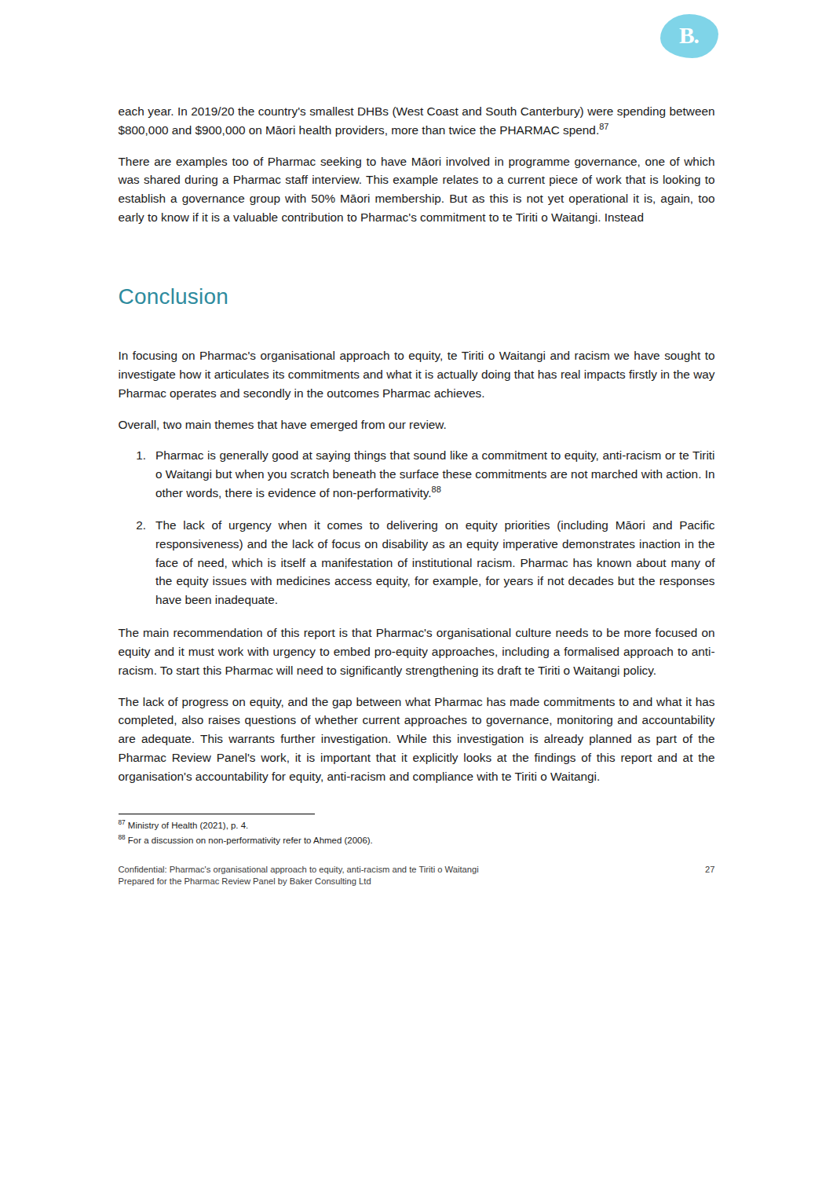B.
each year. In 2019/20 the country's smallest DHBs (West Coast and South Canterbury) were spending between $800,000 and $900,000 on Māori health providers, more than twice the PHARMAC spend.87
There are examples too of Pharmac seeking to have Māori involved in programme governance, one of which was shared during a Pharmac staff interview. This example relates to a current piece of work that is looking to establish a governance group with 50% Māori membership. But as this is not yet operational it is, again, too early to know if it is a valuable contribution to Pharmac's commitment to te Tiriti o Waitangi. Instead
Conclusion
In focusing on Pharmac's organisational approach to equity, te Tiriti o Waitangi and racism we have sought to investigate how it articulates its commitments and what it is actually doing that has real impacts firstly in the way Pharmac operates and secondly in the outcomes Pharmac achieves.
Overall, two main themes that have emerged from our review.
Pharmac is generally good at saying things that sound like a commitment to equity, anti-racism or te Tiriti o Waitangi but when you scratch beneath the surface these commitments are not marched with action. In other words, there is evidence of non-performativity.88
The lack of urgency when it comes to delivering on equity priorities (including Māori and Pacific responsiveness) and the lack of focus on disability as an equity imperative demonstrates inaction in the face of need, which is itself a manifestation of institutional racism. Pharmac has known about many of the equity issues with medicines access equity, for example, for years if not decades but the responses have been inadequate.
The main recommendation of this report is that Pharmac's organisational culture needs to be more focused on equity and it must work with urgency to embed pro-equity approaches, including a formalised approach to anti-racism. To start this Pharmac will need to significantly strengthening its draft te Tiriti o Waitangi policy.
The lack of progress on equity, and the gap between what Pharmac has made commitments to and what it has completed, also raises questions of whether current approaches to governance, monitoring and accountability are adequate. This warrants further investigation. While this investigation is already planned as part of the Pharmac Review Panel's work, it is important that it explicitly looks at the findings of this report and at the organisation's accountability for equity, anti-racism and compliance with te Tiriti o Waitangi.
87 Ministry of Health (2021), p. 4.
88 For a discussion on non-performativity refer to Ahmed (2006).
Confidential: Pharmac's organisational approach to equity, anti-racism and te Tiriti o Waitangi
Prepared for the Pharmac Review Panel by Baker Consulting Ltd
27